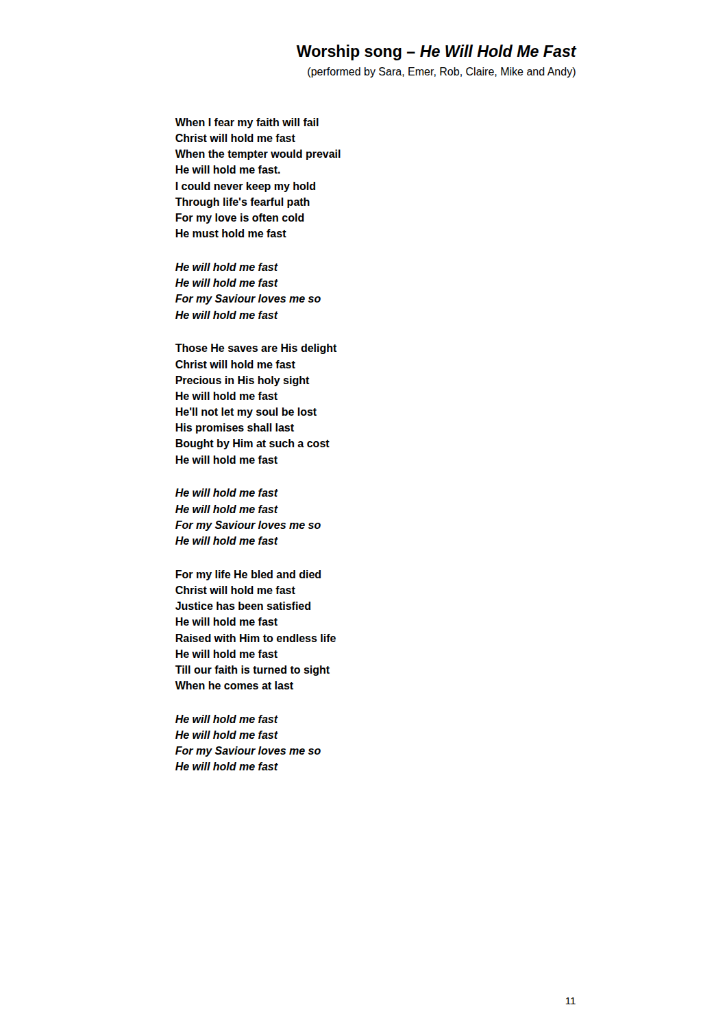Worship song – He Will Hold Me Fast
(performed by Sara, Emer, Rob, Claire, Mike and Andy)
When I fear my faith will fail
Christ will hold me fast
When the tempter would prevail
He will hold me fast.
I could never keep my hold
Through life's fearful path
For my love is often cold
He must hold me fast
He will hold me fast
He will hold me fast
For my Saviour loves me so
He will hold me fast
Those He saves are His delight
Christ will hold me fast
Precious in His holy sight
He will hold me fast
He'll not let my soul be lost
His promises shall last
Bought by Him at such a cost
He will hold me fast
He will hold me fast
He will hold me fast
For my Saviour loves me so
He will hold me fast
For my life He bled and died
Christ will hold me fast
Justice has been satisfied
He will hold me fast
Raised with Him to endless life
He will hold me fast
Till our faith is turned to sight
When he comes at last
He will hold me fast
He will hold me fast
For my Saviour loves me so
He will hold me fast
11